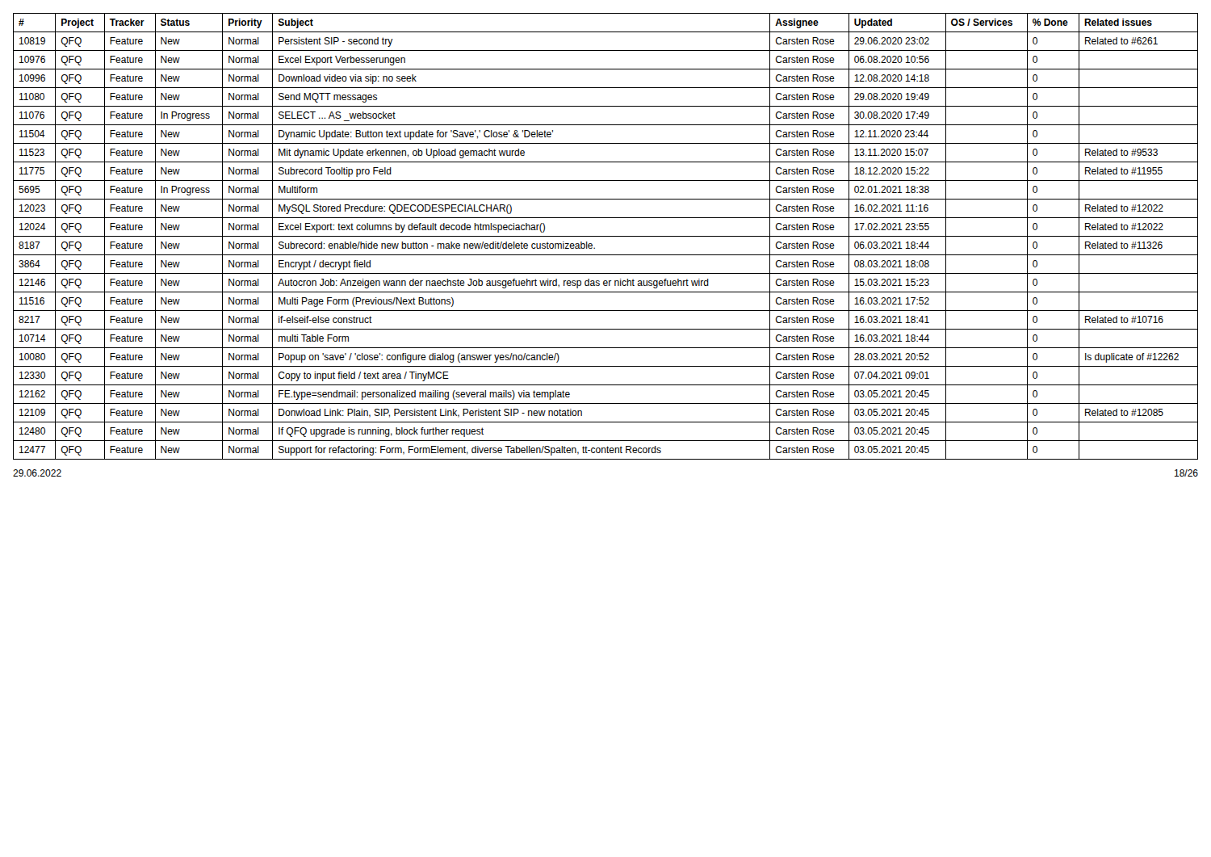| # | Project | Tracker | Status | Priority | Subject | Assignee | Updated | OS / Services | % Done | Related issues |
| --- | --- | --- | --- | --- | --- | --- | --- | --- | --- | --- |
| 10819 | QFQ | Feature | New | Normal | Persistent SIP - second try | Carsten Rose | 29.06.2020 23:02 | | 0 | Related to #6261 |
| 10976 | QFQ | Feature | New | Normal | Excel Export Verbesserungen | Carsten Rose | 06.08.2020 10:56 | | 0 | |
| 10996 | QFQ | Feature | New | Normal | Download video via sip: no seek | Carsten Rose | 12.08.2020 14:18 | | 0 | |
| 11080 | QFQ | Feature | New | Normal | Send MQTT messages | Carsten Rose | 29.08.2020 19:49 | | 0 | |
| 11076 | QFQ | Feature | In Progress | Normal | SELECT ... AS _websocket | Carsten Rose | 30.08.2020 17:49 | | 0 | |
| 11504 | QFQ | Feature | New | Normal | Dynamic Update: Button text update for 'Save',' Close' & 'Delete' | Carsten Rose | 12.11.2020 23:44 | | 0 | |
| 11523 | QFQ | Feature | New | Normal | Mit dynamic Update erkennen, ob Upload gemacht wurde | Carsten Rose | 13.11.2020 15:07 | | 0 | Related to #9533 |
| 11775 | QFQ | Feature | New | Normal | Subrecord Tooltip pro Feld | Carsten Rose | 18.12.2020 15:22 | | 0 | Related to #11955 |
| 5695 | QFQ | Feature | In Progress | Normal | Multiform | Carsten Rose | 02.01.2021 18:38 | | 0 | |
| 12023 | QFQ | Feature | New | Normal | MySQL Stored Precdure: QDECODESPECIALCHAR() | Carsten Rose | 16.02.2021 11:16 | | 0 | Related to #12022 |
| 12024 | QFQ | Feature | New | Normal | Excel Export: text columns by default decode htmlspeciachar() | Carsten Rose | 17.02.2021 23:55 | | 0 | Related to #12022 |
| 8187 | QFQ | Feature | New | Normal | Subrecord: enable/hide new button - make new/edit/delete customizeable. | Carsten Rose | 06.03.2021 18:44 | | 0 | Related to #11326 |
| 3864 | QFQ | Feature | New | Normal | Encrypt / decrypt field | Carsten Rose | 08.03.2021 18:08 | | 0 | |
| 12146 | QFQ | Feature | New | Normal | Autocron Job: Anzeigen wann der naechste Job ausgefuehrt wird, resp das er nicht ausgefuehrt wird | Carsten Rose | 15.03.2021 15:23 | | 0 | |
| 11516 | QFQ | Feature | New | Normal | Multi Page Form (Previous/Next Buttons) | Carsten Rose | 16.03.2021 17:52 | | 0 | |
| 8217 | QFQ | Feature | New | Normal | if-elseif-else construct | Carsten Rose | 16.03.2021 18:41 | | 0 | Related to #10716 |
| 10714 | QFQ | Feature | New | Normal | multi Table Form | Carsten Rose | 16.03.2021 18:44 | | 0 | |
| 10080 | QFQ | Feature | New | Normal | Popup on 'save' / 'close': configure dialog (answer yes/no/cancle/) | Carsten Rose | 28.03.2021 20:52 | | 0 | Is duplicate of #12262 |
| 12330 | QFQ | Feature | New | Normal | Copy to input field / text area / TinyMCE | Carsten Rose | 07.04.2021 09:01 | | 0 | |
| 12162 | QFQ | Feature | New | Normal | FE.type=sendmail: personalized mailing (several mails) via template | Carsten Rose | 03.05.2021 20:45 | | 0 | |
| 12109 | QFQ | Feature | New | Normal | Donwload Link: Plain, SIP, Persistent Link, Peristent SIP - new notation | Carsten Rose | 03.05.2021 20:45 | | 0 | Related to #12085 |
| 12480 | QFQ | Feature | New | Normal | If QFQ upgrade is running, block further request | Carsten Rose | 03.05.2021 20:45 | | 0 | |
| 12477 | QFQ | Feature | New | Normal | Support for refactoring: Form, FormElement, diverse Tabellen/Spalten, tt-content Records | Carsten Rose | 03.05.2021 20:45 | | 0 | |
29.06.2022 18/26